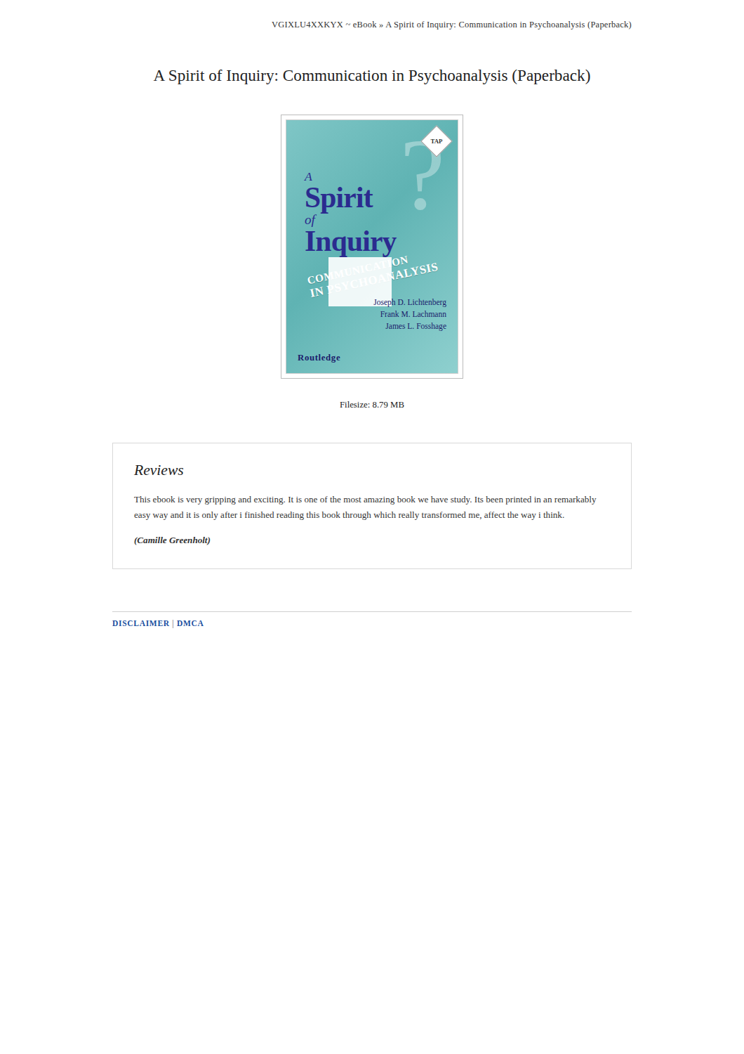VGIXLU4XXKYX ~ eBook » A Spirit of Inquiry: Communication in Psychoanalysis (Paperback)
A Spirit of Inquiry: Communication in Psychoanalysis (Paperback)
?
TAP
A Spirit of Inquiry
COMMUNICATIONIN PSYCHOANALYSIS
Joseph D. Lichtenberg
Frank M. Lachmann
James L. Fosshage
Routledge
Filesize: 8.79 MB
Reviews
This ebook is very gripping and exciting. It is one of the most amazing book we have study. Its been printed in an remarkably easy way and it is only after i finished reading this book through which really transformed me, affect the way i think.
(Camille Greenholt)
DISCLAIMER DMCA